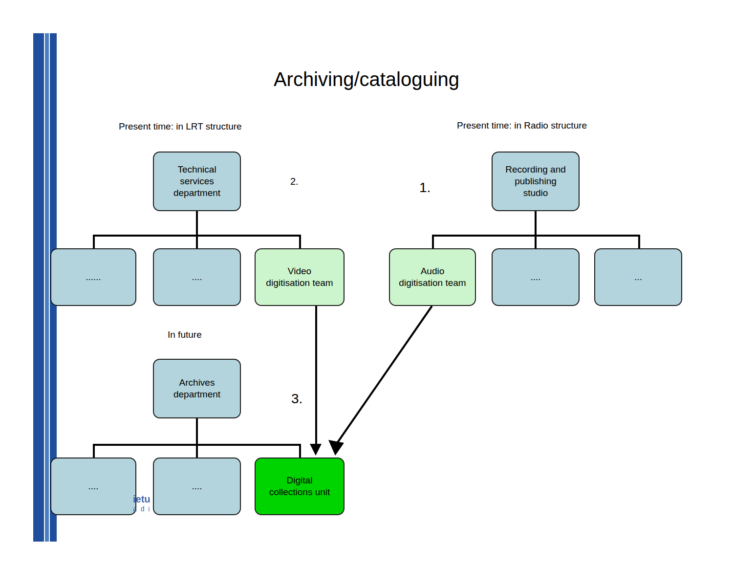Archiving/cataloguing
Present time: in LRT structure
Present time: in Radio structure
In future
2.
1.
3.
Technical
services
department
......
....
Video
digitisation team
Recording and
publishing
studio
Audio
digitisation team
....
...
Archives
department
....
....
Digital
collections unit
ietua d i